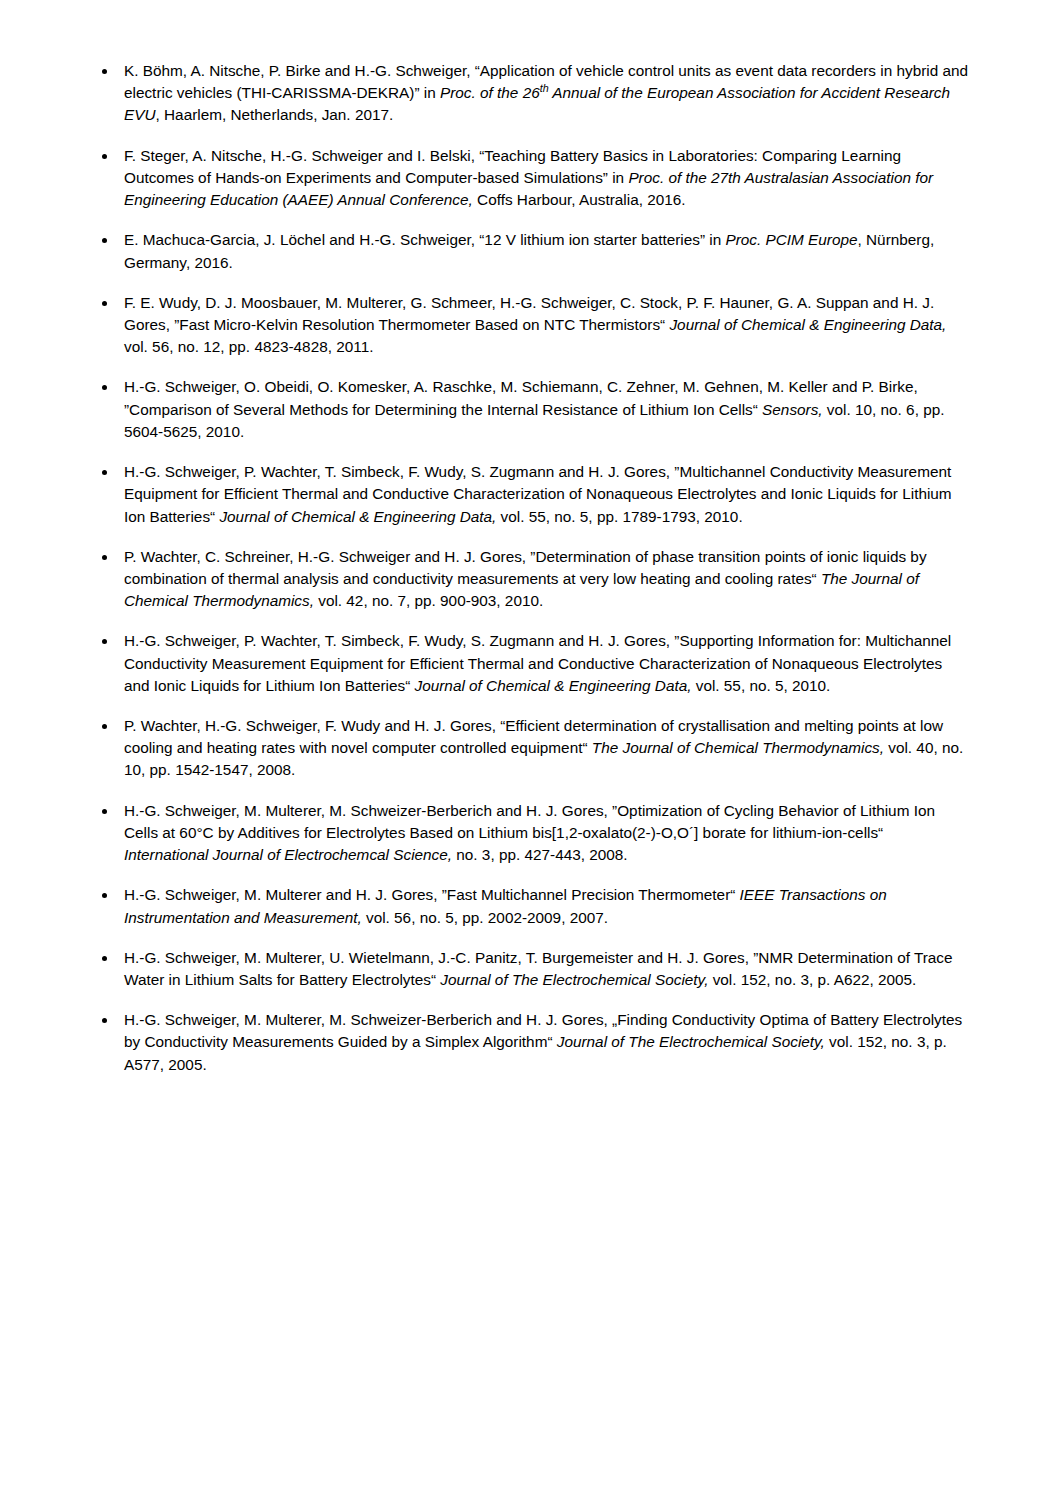K. Böhm, A. Nitsche, P. Birke and H.-G. Schweiger, “Application of vehicle control units as event data recorders in hybrid and electric vehicles (THI-CARISSMA-DEKRA)” in Proc. of the 26th Annual of the European Association for Accident Research EVU, Haarlem, Netherlands, Jan. 2017.
F. Steger, A. Nitsche, H.-G. Schweiger and I. Belski, “Teaching Battery Basics in Laboratories: Comparing Learning Outcomes of Hands-on Experiments and Computer-based Simulations” in Proc. of the 27th Australasian Association for Engineering Education (AAEE) Annual Conference, Coffs Harbour, Australia, 2016.
E. Machuca-Garcia, J. Löchel and H.-G. Schweiger, “12 V lithium ion starter batteries” in Proc. PCIM Europe, Nürnberg, Germany, 2016.
F. E. Wudy, D. J. Moosbauer, M. Multerer, G. Schmeer, H.-G. Schweiger, C. Stock, P. F. Hauner, G. A. Suppan and H. J. Gores, ”Fast Micro-Kelvin Resolution Thermometer Based on NTC Thermistors“ Journal of Chemical & Engineering Data, vol. 56, no. 12, pp. 4823-4828, 2011.
H.-G. Schweiger, O. Obeidi, O. Komesker, A. Raschke, M. Schiemann, C. Zehner, M. Gehnen, M. Keller and P. Birke, ”Comparison of Several Methods for Determining the Internal Resistance of Lithium Ion Cells“ Sensors, vol. 10, no. 6, pp. 5604-5625, 2010.
H.-G. Schweiger, P. Wachter, T. Simbeck, F. Wudy, S. Zugmann and H. J. Gores, ”Multichannel Conductivity Measurement Equipment for Efficient Thermal and Conductive Characterization of Nonaqueous Electrolytes and Ionic Liquids for Lithium Ion Batteries“ Journal of Chemical & Engineering Data, vol. 55, no. 5, pp. 1789-1793, 2010.
P. Wachter, C. Schreiner, H.-G. Schweiger and H. J. Gores, ”Determination of phase transition points of ionic liquids by combination of thermal analysis and conductivity measurements at very low heating and cooling rates“ The Journal of Chemical Thermodynamics, vol. 42, no. 7, pp. 900-903, 2010.
H.-G. Schweiger, P. Wachter, T. Simbeck, F. Wudy, S. Zugmann and H. J. Gores, ”Supporting Information for: Multichannel Conductivity Measurement Equipment for Efficient Thermal and Conductive Characterization of Nonaqueous Electrolytes and Ionic Liquids for Lithium Ion Batteries“ Journal of Chemical & Engineering Data, vol. 55, no. 5, 2010.
P. Wachter, H.-G. Schweiger, F. Wudy and H. J. Gores, “Efficient determination of crystallisation and melting points at low cooling and heating rates with novel computer controlled equipment“ The Journal of Chemical Thermodynamics, vol. 40, no. 10, pp. 1542-1547, 2008.
H.-G. Schweiger, M. Multerer, M. Schweizer-Berberich and H. J. Gores, ”Optimization of Cycling Behavior of Lithium Ion Cells at 60°C by Additives for Electrolytes Based on Lithium bis[1,2-oxalato(2-)-O,O´] borate for lithium-ion-cells“ International Journal of Electrochemcal Science, no. 3, pp. 427-443, 2008.
H.-G. Schweiger, M. Multerer and H. J. Gores, ”Fast Multichannel Precision Thermometer“ IEEE Transactions on Instrumentation and Measurement, vol. 56, no. 5, pp. 2002-2009, 2007.
H.-G. Schweiger, M. Multerer, U. Wietelmann, J.-C. Panitz, T. Burgemeister and H. J. Gores, ”NMR Determination of Trace Water in Lithium Salts for Battery Electrolytes“ Journal of The Electrochemical Society, vol. 152, no. 3, p. A622, 2005.
H.-G. Schweiger, M. Multerer, M. Schweizer-Berberich and H. J. Gores, „Finding Conductivity Optima of Battery Electrolytes by Conductivity Measurements Guided by a Simplex Algorithm“ Journal of The Electrochemical Society, vol. 152, no. 3, p. A577, 2005.